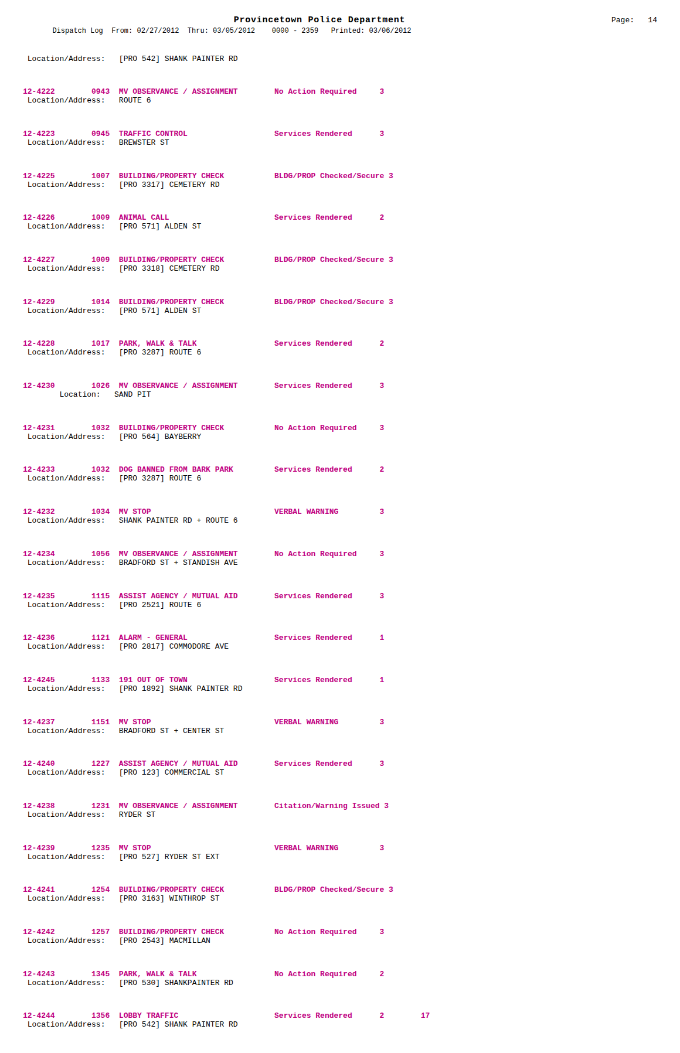Provincetown Police Department
Page: 14
Dispatch Log From: 02/27/2012 Thru: 03/05/2012 0000 - 2359 Printed: 03/06/2012
Location/Address: [PRO 542] SHANK PAINTER RD
12-4222 0943 MV OBSERVANCE / ASSIGNMENT No Action Required 3 Location/Address: ROUTE 6
12-4223 0945 TRAFFIC CONTROL Services Rendered 3 Location/Address: BREWSTER ST
12-4225 1007 BUILDING/PROPERTY CHECK BLDG/PROP Checked/Secure 3 Location/Address: [PRO 3317] CEMETERY RD
12-4226 1009 ANIMAL CALL Services Rendered 2 Location/Address: [PRO 571] ALDEN ST
12-4227 1009 BUILDING/PROPERTY CHECK BLDG/PROP Checked/Secure 3 Location/Address: [PRO 3318] CEMETERY RD
12-4229 1014 BUILDING/PROPERTY CHECK BLDG/PROP Checked/Secure 3 Location/Address: [PRO 571] ALDEN ST
12-4228 1017 PARK, WALK & TALK Services Rendered 2 Location/Address: [PRO 3287] ROUTE 6
12-4230 1026 MV OBSERVANCE / ASSIGNMENT Services Rendered 3 Location: SAND PIT
12-4231 1032 BUILDING/PROPERTY CHECK No Action Required 3 Location/Address: [PRO 564] BAYBERRY
12-4233 1032 DOG BANNED FROM BARK PARK Services Rendered 2 Location/Address: [PRO 3287] ROUTE 6
12-4232 1034 MV STOP VERBAL WARNING 3 Location/Address: SHANK PAINTER RD + ROUTE 6
12-4234 1056 MV OBSERVANCE / ASSIGNMENT No Action Required 3 Location/Address: BRADFORD ST + STANDISH AVE
12-4235 1115 ASSIST AGENCY / MUTUAL AID Services Rendered 3 Location/Address: [PRO 2521] ROUTE 6
12-4236 1121 ALARM - GENERAL Services Rendered 1 Location/Address: [PRO 2817] COMMODORE AVE
12-4245 1133 191 OUT OF TOWN Services Rendered 1 Location/Address: [PRO 1892] SHANK PAINTER RD
12-4237 1151 MV STOP VERBAL WARNING 3 Location/Address: BRADFORD ST + CENTER ST
12-4240 1227 ASSIST AGENCY / MUTUAL AID Services Rendered 3 Location/Address: [PRO 123] COMMERCIAL ST
12-4238 1231 MV OBSERVANCE / ASSIGNMENT Citation/Warning Issued 3 Location/Address: RYDER ST
12-4239 1235 MV STOP VERBAL WARNING 3 Location/Address: [PRO 527] RYDER ST EXT
12-4241 1254 BUILDING/PROPERTY CHECK BLDG/PROP Checked/Secure 3 Location/Address: [PRO 3163] WINTHROP ST
12-4242 1257 BUILDING/PROPERTY CHECK No Action Required 3 Location/Address: [PRO 2543] MACMILLAN
12-4243 1345 PARK, WALK & TALK No Action Required 2 Location/Address: [PRO 530] SHANKPAINTER RD
12-4244 1356 LOBBY TRAFFIC Services Rendered 2 17 Location/Address: [PRO 542] SHANK PAINTER RD